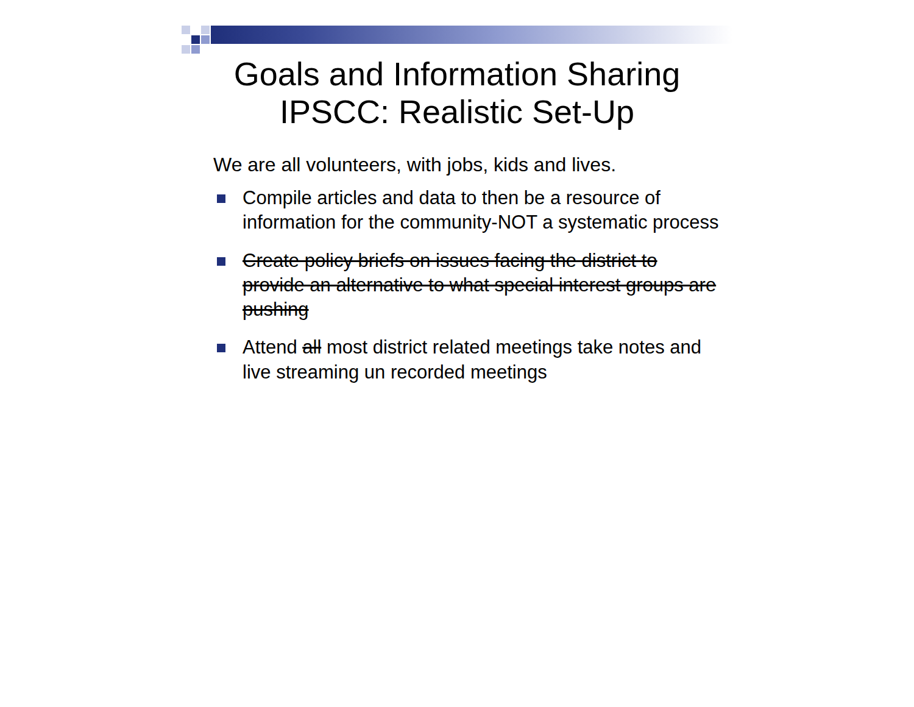Goals and Information Sharing
IPSCC: Realistic Set-Up
We are all volunteers, with jobs, kids and lives.
Compile articles and data to then be a resource of information for the community-NOT a systematic process
Create policy briefs on issues facing the district to provide an alternative to what special interest groups are pushing
Attend all most district related meetings take notes and live streaming un recorded meetings